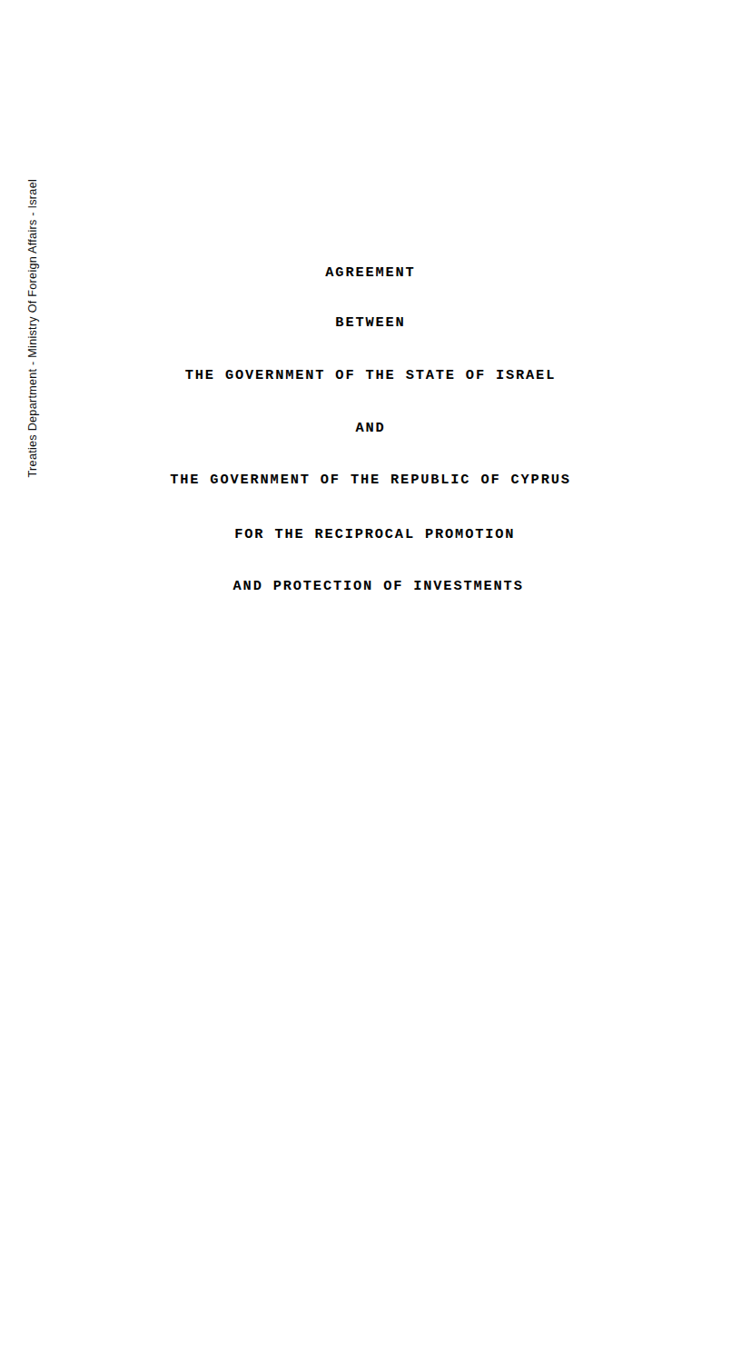Treaties Department - Ministry Of Foreign Affairs - Israel
AGREEMENT
BETWEEN
THE GOVERNMENT OF THE STATE OF ISRAEL
AND
THE GOVERNMENT OF THE REPUBLIC OF CYPRUS
FOR THE RECIPROCAL PROMOTION
AND PROTECTION OF INVESTMENTS